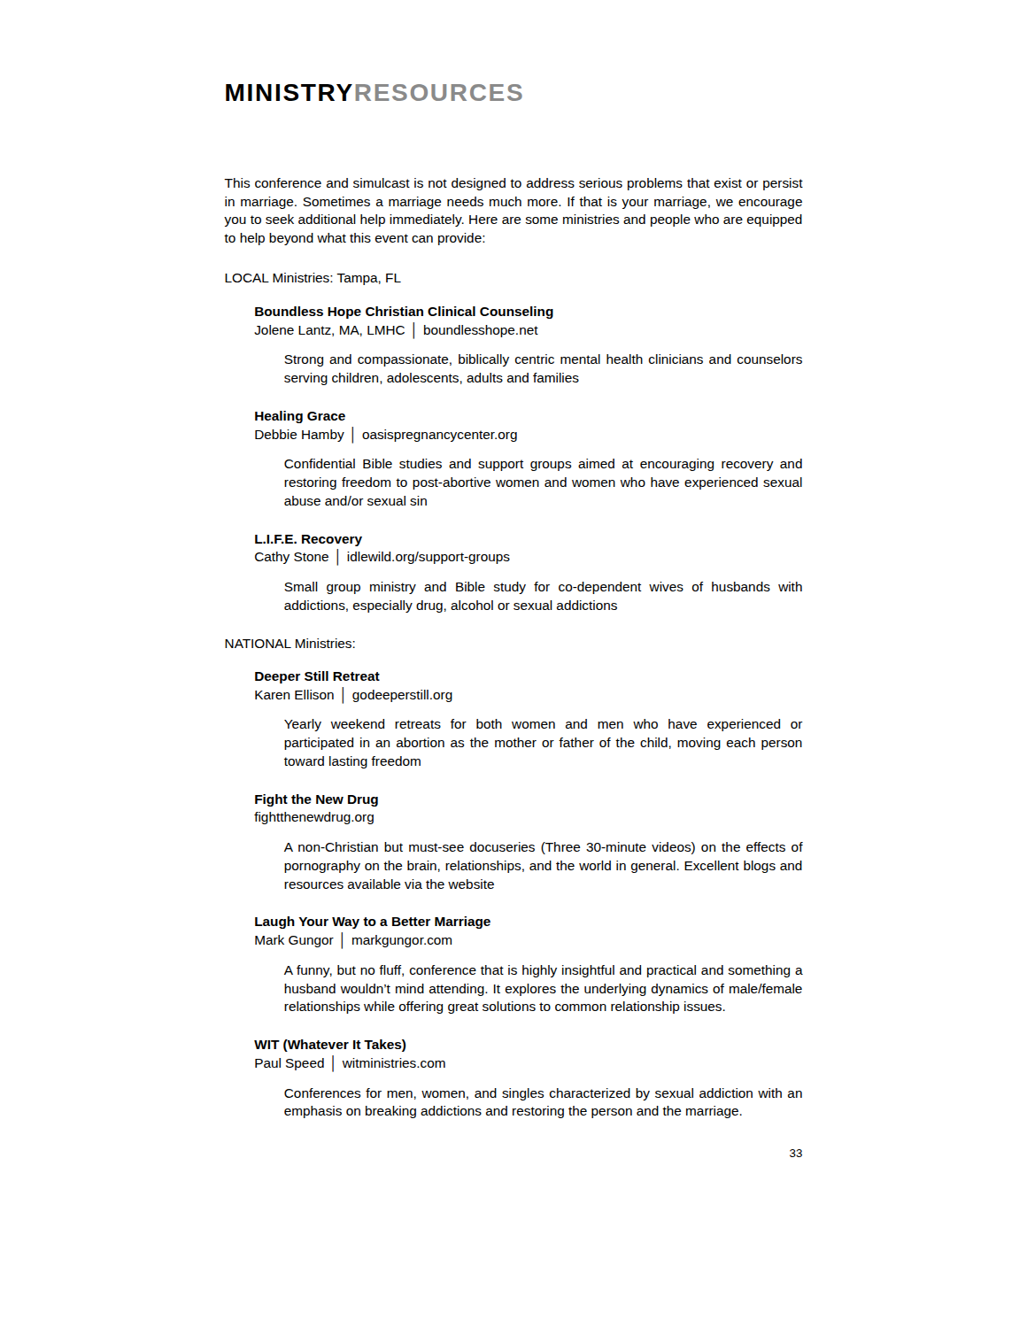MINISTRY RESOURCES
This conference and simulcast is not designed to address serious problems that exist or persist in marriage. Sometimes a marriage needs much more. If that is your marriage, we encourage you to seek additional help immediately. Here are some ministries and people who are equipped to help beyond what this event can provide:
LOCAL Ministries: Tampa, FL
Boundless Hope Christian Clinical Counseling
Jolene Lantz, MA, LMHC│boundlesshope.net
Strong and compassionate, biblically centric mental health clinicians and counselors serving children, adolescents, adults and families
Healing Grace
Debbie Hamby│oasispregnancycenter.org
Confidential Bible studies and support groups aimed at encouraging recovery and restoring freedom to post-abortive women and women who have experienced sexual abuse and/or sexual sin
L.I.F.E. Recovery
Cathy Stone│idlewild.org/support-groups
Small group ministry and Bible study for co-dependent wives of husbands with addictions, especially drug, alcohol or sexual addictions
NATIONAL Ministries:
Deeper Still Retreat
Karen Ellison│godeeperstill.org
Yearly weekend retreats for both women and men who have experienced or participated in an abortion as the mother or father of the child, moving each person toward lasting freedom
Fight the New Drug
fightthenewdrug.org
A non-Christian but must-see docuseries (Three 30-minute videos) on the effects of pornography on the brain, relationships, and the world in general. Excellent blogs and resources available via the website
Laugh Your Way to a Better Marriage
Mark Gungor│markgungor.com
A funny, but no fluff, conference that is highly insightful and practical and something a husband wouldn’t mind attending. It explores the underlying dynamics of male/female relationships while offering great solutions to common relationship issues.
WIT (Whatever It Takes)
Paul Speed│witministries.com
Conferences for men, women, and singles characterized by sexual addiction with an emphasis on breaking addictions and restoring the person and the marriage.
33